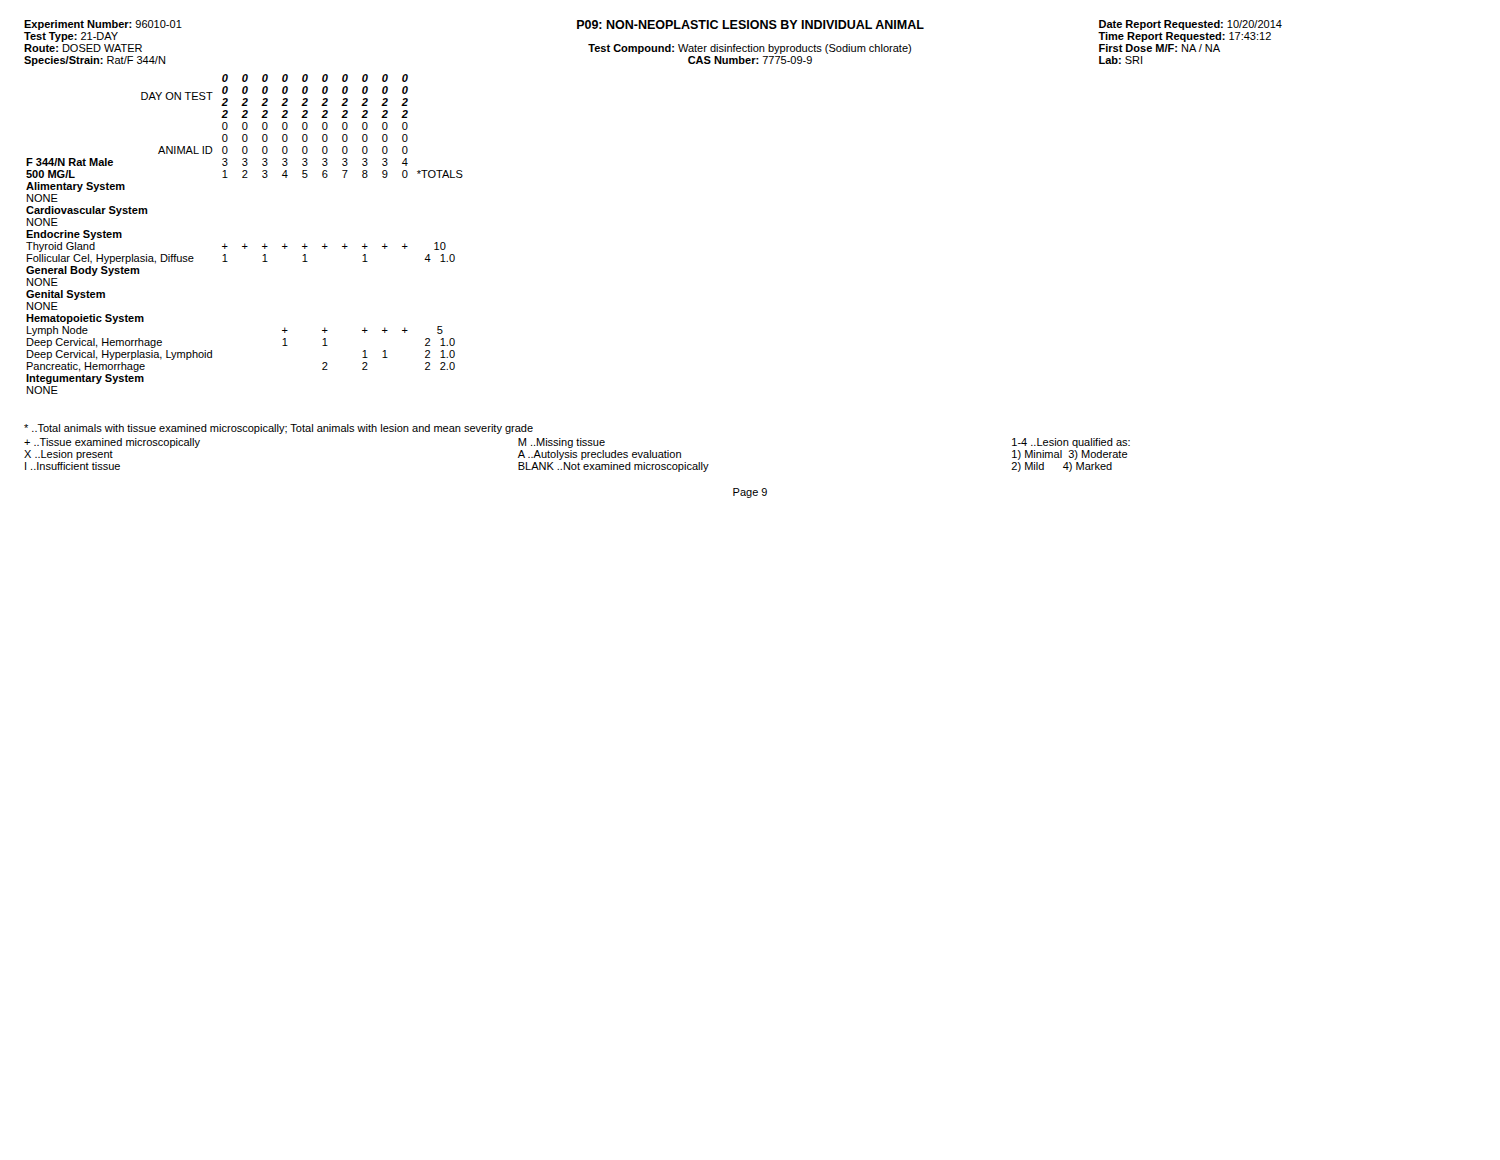| Experiment Number: 96010-01 Test Type: 21-DAY Route: DOSED WATER Species/Strain: Rat/F 344/N | P09: NON-NEOPLASTIC LESIONS BY INDIVIDUAL ANIMAL Test Compound: Water disinfection byproducts (Sodium chlorate) CAS Number: 7775-09-9 | Date Report Requested: 10/20/2014 Time Report Requested: 17:43:12 First Dose M/F: NA / NA Lab: SRI |
| F 344/N Rat Male 500 MG/L | DAY ON TEST | 0 0 2 2 | 0 0 2 2 | 0 0 2 2 | 0 0 2 2 | 0 0 2 2 | 0 0 2 2 | 0 0 2 2 | 0 0 2 2 | 0 0 2 2 | 0 0 2 2 | |
| ANIMAL ID | 0 0 0 3 1 | 0 0 0 3 2 | 0 0 0 3 3 | 0 0 0 3 4 | 0 0 0 3 5 | 0 0 0 3 6 | 0 0 0 3 7 | 0 0 0 3 8 | 0 0 0 3 9 | 0 0 0 4 0 | *TOTALS |
| Alimentary System |
| NONE |
| Cardiovascular System |
| NONE |
| Endocrine System |
| Thyroid Gland | + | + | + | + | + | + | + | + | + | + | 10 |
| Follicular Cel, Hyperplasia, Diffuse | 1 | | 1 | | 1 | | | 1 | | | 4 1.0 |
| General Body System |
| NONE |
| Genital System |
| NONE |
| Hematopoietic System |
| Lymph Node | | | | + | | + | | + | + | + | 5 |
| Deep Cervical, Hemorrhage | | | | 1 | | 1 | | | | | 2 1.0 |
| Deep Cervical, Hyperplasia, Lymphoid | | | | | | | | 1 | 1 | | 2 1.0 |
| Pancreatic, Hemorrhage | | | | | | 2 | | 2 | | | 2 2.0 |
| Integumentary System |
| NONE |
* ..Total animals with tissue examined microscopically; Total animals with lesion and mean severity grade
| + ..Tissue examined microscopically | M ..Missing tissue | 1-4 ..Lesion qualified as: |
| X ..Lesion present | A ..Autolysis precludes evaluation | 1) Minimal 3) Moderate |
| I ..Insufficient tissue | BLANK ..Not examined microscopically | 2) Mild 4) Marked |
Page 9